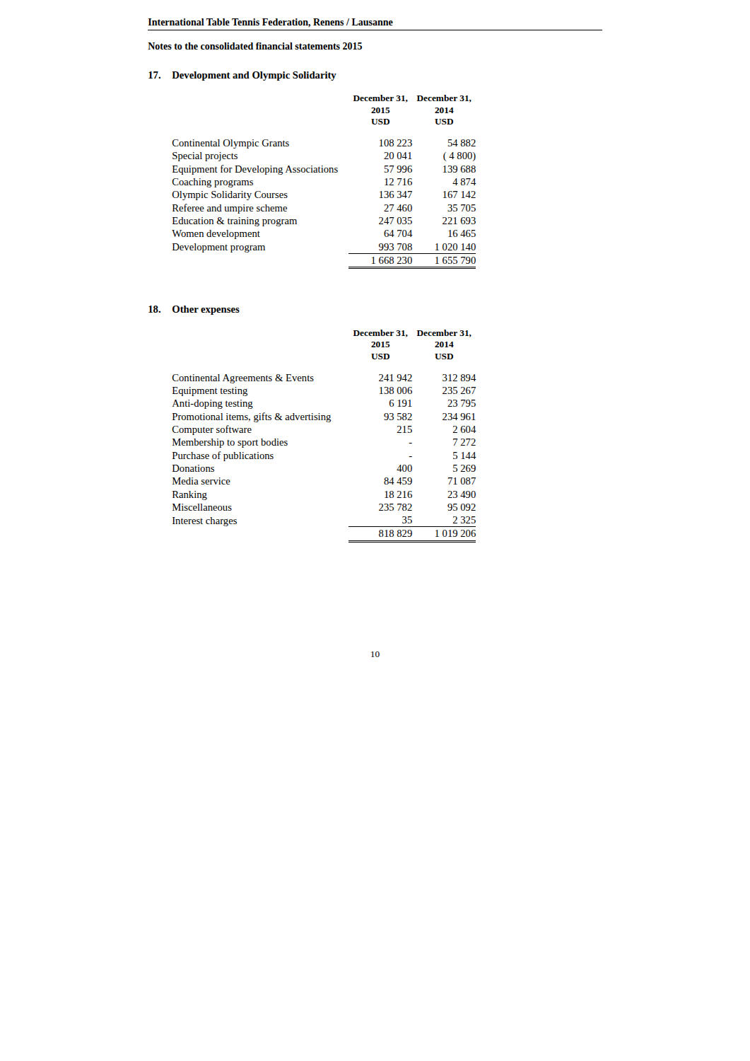International Table Tennis Federation, Renens / Lausanne
Notes to the consolidated financial statements 2015
17. Development and Olympic Solidarity
| | December 31, 2015 USD | December 31, 2014 USD |
| --- | --- | --- |
| Continental Olympic Grants | 108 223 | 54 882 |
| Special projects | 20 041 | ( 4 800) |
| Equipment for Developing Associations | 57 996 | 139 688 |
| Coaching programs | 12 716 | 4 874 |
| Olympic Solidarity Courses | 136 347 | 167 142 |
| Referee and umpire scheme | 27 460 | 35 705 |
| Education & training program | 247 035 | 221 693 |
| Women development | 64 704 | 16 465 |
| Development program | 993 708 | 1 020 140 |
| | 1 668 230 | 1 655 790 |
18. Other expenses
| | December 31, 2015 USD | December 31, 2014 USD |
| --- | --- | --- |
| Continental Agreements & Events | 241 942 | 312 894 |
| Equipment testing | 138 006 | 235 267 |
| Anti-doping testing | 6 191 | 23 795 |
| Promotional items, gifts & advertising | 93 582 | 234 961 |
| Computer software | 215 | 2 604 |
| Membership to sport bodies | - | 7 272 |
| Purchase of publications | - | 5 144 |
| Donations | 400 | 5 269 |
| Media service | 84 459 | 71 087 |
| Ranking | 18 216 | 23 490 |
| Miscellaneous | 235 782 | 95 092 |
| Interest charges | 35 | 2 325 |
| | 818 829 | 1 019 206 |
10